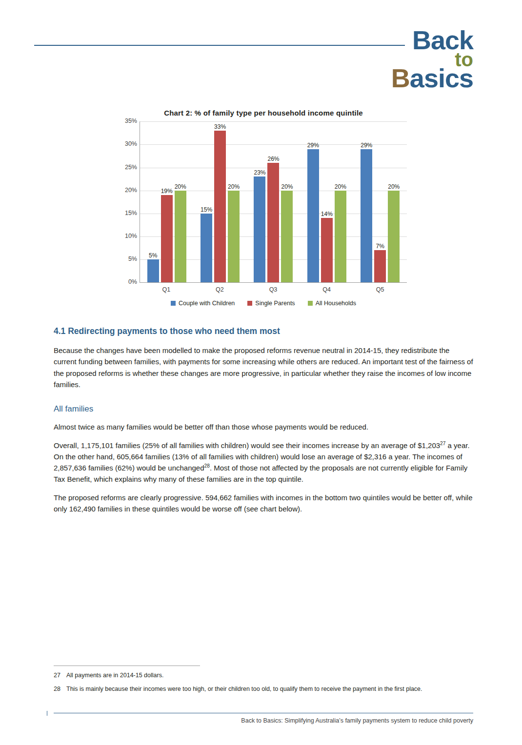Back
to
Basics
Chart 2: % of family type per household income quintile
35%
30%
25%
20%
15%
10%
5%
0%
5%
19%
20%
15%
33%
20%
23%
26%
20%
29%
14%
20%
29%
7%
20%
Q1
Q2
Q3
Q4
Q5
Couple with Children
Single Parents
All Households
4.1 Redirecting payments to those who need them most
Because the changes have been modelled to make the proposed reforms revenue neutral in 2014-15, they redistribute the current funding between families, with payments for some increasing while others are reduced. An important test of the fairness of the proposed reforms is whether these changes are more progressive, in particular whether they raise the incomes of low income families.
All families
Almost twice as many families would be better off than those whose payments would be reduced.
Overall, 1,175,101 families (25% of all families with children) would see their incomes increase by an average of $1,20327 a year. On the other hand, 605,664 families (13% of all families with children) would lose an average of $2,316 a year. The incomes of 2,857,636 families (62%) would be unchanged28. Most of those not affected by the proposals are not currently eligible for Family Tax Benefit, which explains why many of these families are in the top quintile.
The proposed reforms are clearly progressive. 594,662 families with incomes in the bottom two quintiles would be better off, while only 162,490 families in these quintiles would be worse off (see chart below).
27
All payments are in 2014-15 dollars.
28
This is mainly because their incomes were too high, or their children too old, to qualify them to receive the payment in the first place.
Back to Basics: Simplifying Australia’s family payments system to reduce child poverty